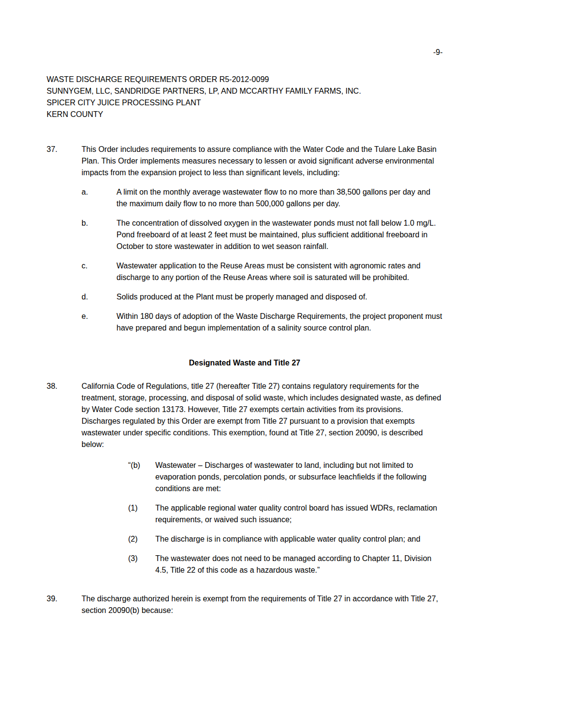-9-
WASTE DISCHARGE REQUIREMENTS ORDER R5-2012-0099
SUNNYGEM, LLC, SANDRIDGE PARTNERS, LP, AND MCCARTHY FAMILY FARMS, INC.
SPICER CITY JUICE PROCESSING PLANT
KERN COUNTY
37.
This Order includes requirements to assure compliance with the Water Code and the Tulare Lake Basin Plan. This Order implements measures necessary to lessen or avoid significant adverse environmental impacts from the expansion project to less than significant levels, including:
a.
A limit on the monthly average wastewater flow to no more than 38,500 gallons per day and the maximum daily flow to no more than 500,000 gallons per day.
b.
The concentration of dissolved oxygen in the wastewater ponds must not fall below 1.0 mg/L. Pond freeboard of at least 2 feet must be maintained, plus sufficient additional freeboard in October to store wastewater in addition to wet season rainfall.
c.
Wastewater application to the Reuse Areas must be consistent with agronomic rates and discharge to any portion of the Reuse Areas where soil is saturated will be prohibited.
d.
Solids produced at the Plant must be properly managed and disposed of.
e.
Within 180 days of adoption of the Waste Discharge Requirements, the project proponent must have prepared and begun implementation of a salinity source control plan.
Designated Waste and Title 27
38.
California Code of Regulations, title 27 (hereafter Title 27) contains regulatory requirements for the treatment, storage, processing, and disposal of solid waste, which includes designated waste, as defined by Water Code section 13173. However, Title 27 exempts certain activities from its provisions. Discharges regulated by this Order are exempt from Title 27 pursuant to a provision that exempts wastewater under specific conditions. This exemption, found at Title 27, section 20090, is described below:
“(b) Wastewater – Discharges of wastewater to land, including but not limited to evaporation ponds, percolation ponds, or subsurface leachfields if the following conditions are met:
(1)
The applicable regional water quality control board has issued WDRs, reclamation requirements, or waived such issuance;
(2)
The discharge is in compliance with applicable water quality control plan; and
(3)
The wastewater does not need to be managed according to Chapter 11, Division 4.5, Title 22 of this code as a hazardous waste.”
39.
The discharge authorized herein is exempt from the requirements of Title 27 in accordance with Title 27, section 20090(b) because: